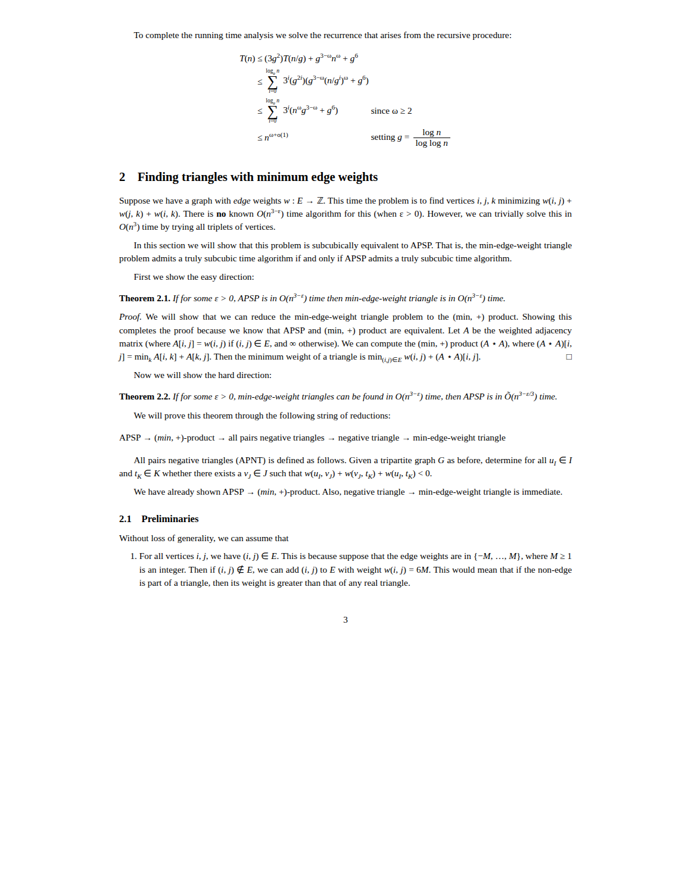To complete the running time analysis we solve the recurrence that arises from the recursive procedure:
| T ( n ) | ≤ | (3 g 2 ) T ( n / g ) + g 3−ω n ω + g 6 | |
| | ≤ | log g n ∑ i =0 3 i ( g 2 i )( g 3−ω ( n / g i ) ω + g 6 ) | |
| | ≤ | log g n ∑ i =0 3 i ( n ω g 3−ω + g 6 ) | since ω ≥ 2 |
| | ≤ | n ω+ o (1) | setting g = log n log log n |
2 Finding triangles with minimum edge weights
Suppose we have a graph with edge weights w : E → ℤ. This time the problem is to find vertices i, j, k minimizing w(i, j) + w(j, k) + w(i, k). There is no known O(n3−ε) time algorithm for this (when ε > 0). However, we can trivially solve this in O(n3) time by trying all triplets of vertices.
In this section we will show that this problem is subcubically equivalent to APSP. That is, the min-edge-weight triangle problem admits a truly subcubic time algorithm if and only if APSP admits a truly subcubic time algorithm.
First we show the easy direction:
Theorem 2.1. If for some ε > 0, APSP is in O(n3−ε) time then min-edge-weight triangle is in O(n3−ε) time.
Proof. We will show that we can reduce the min-edge-weight triangle problem to the (min, +) product. Showing this completes the proof because we know that APSP and (min, +) product are equivalent. Let A be the weighted adjacency matrix (where A[i, j] = w(i, j) if (i, j) ∈ E, and ∞ otherwise). We can compute the (min, +) product (A ⋆ A), where (A ⋆ A)[i, j] = mink A[i, k] + A[k, j]. Then the minimum weight of a triangle is min(i,j)∈E w(i, j) + (A ⋆ A)[i, j]. □
Now we will show the hard direction:
Theorem 2.2. If for some ε > 0, min-edge-weight triangles can be found in O(n3−ε) time, then APSP is in Õ(n3−ε/3) time.
We will prove this theorem through the following string of reductions:
APSP → (min, +)-product → all pairs negative triangles → negative triangle → min-edge-weight triangle
All pairs negative triangles (APNT) is defined as follows. Given a tripartite graph G as before, determine for all uI ∈ I and tK ∈ K whether there exists a vJ ∈ J such that w(uI, vJ) + w(vJ, tK) + w(uI, tK) < 0.
We have already shown APSP → (min, +)-product. Also, negative triangle → min-edge-weight triangle is immediate.
2.1 Preliminaries
Without loss of generality, we can assume that
For all vertices i, j, we have (i, j) ∈ E. This is because suppose that the edge weights are in {−M, …, M}, where M ≥ 1 is an integer. Then if (i, j) ∉ E, we can add (i, j) to E with weight w(i, j) = 6M. This would mean that if the non-edge is part of a triangle, then its weight is greater than that of any real triangle.
3